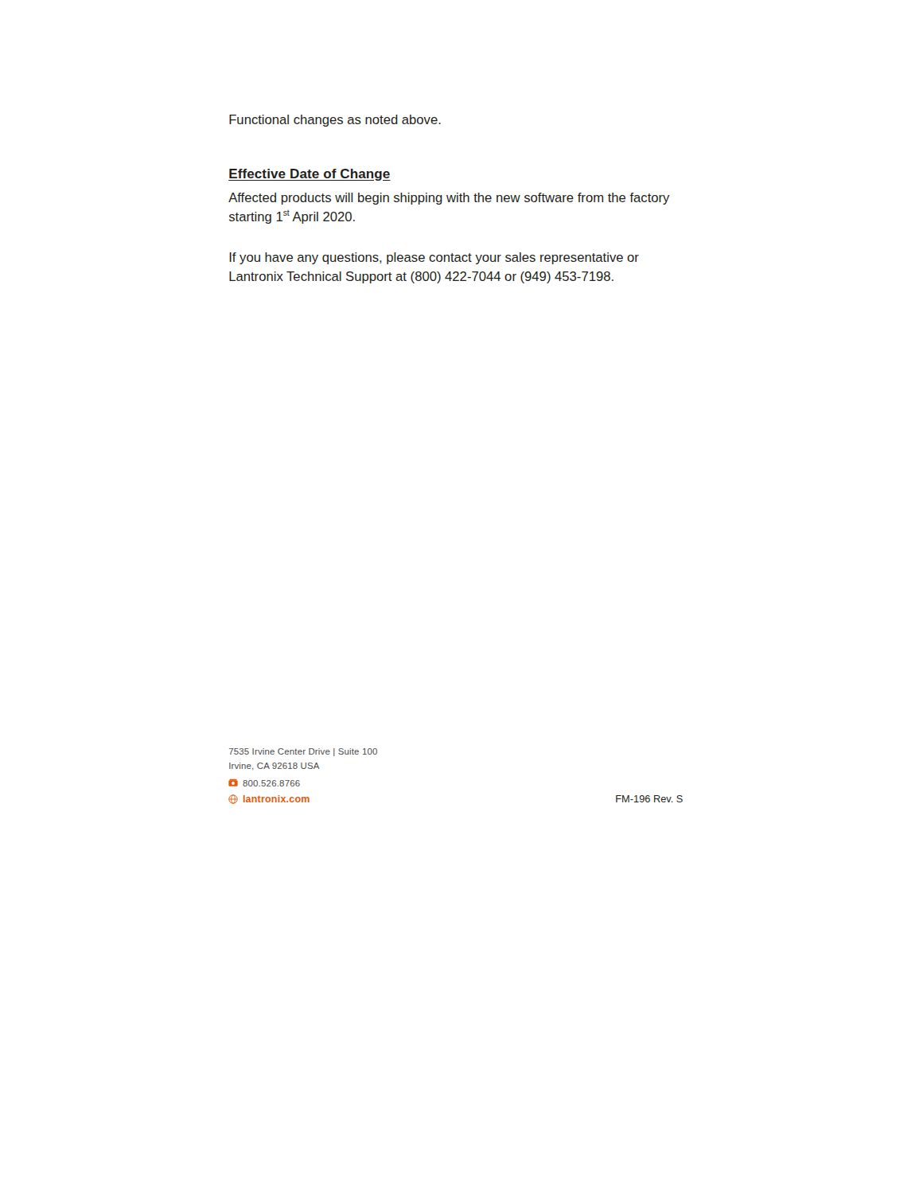Functional changes as noted above.
Effective Date of Change
Affected products will begin shipping with the new software from the factory starting 1st April 2020.
If you have any questions, please contact your sales representative or Lantronix Technical Support at (800) 422-7044 or (949) 453-7198.
7535 Irvine Center Drive | Suite 100
Irvine, CA 92618 USA
800.526.8766
lantronix.com
FM-196 Rev. S